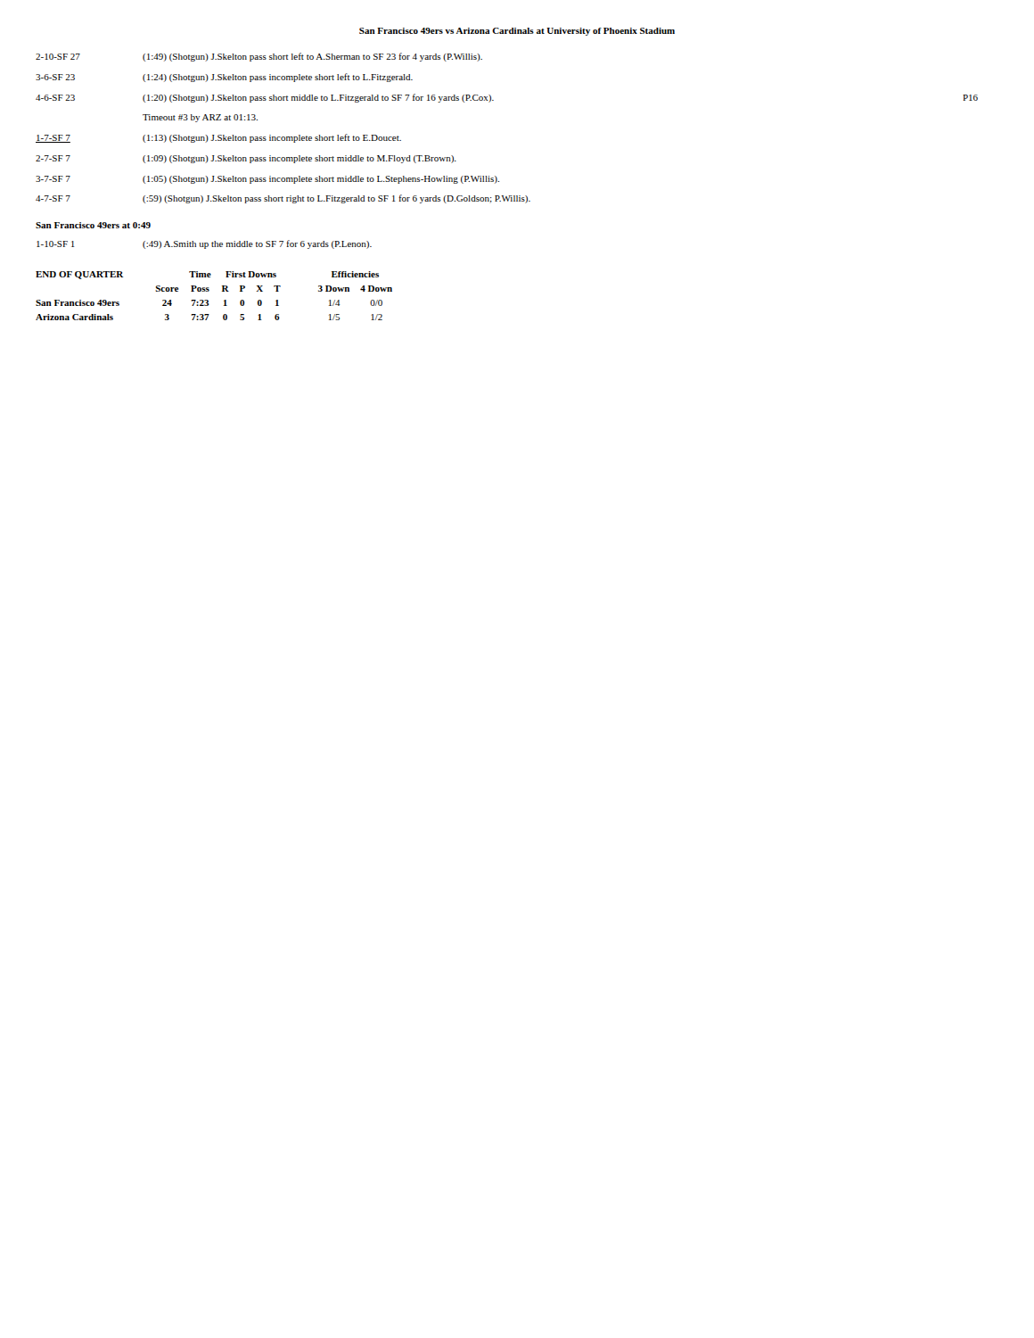San Francisco 49ers vs Arizona Cardinals at University of Phoenix Stadium
| 2-10-SF 27 | (1:49) (Shotgun) J.Skelton pass short left to A.Sherman to SF 23 for 4 yards (P.Willis). | |
| 3-6-SF 23 | (1:24) (Shotgun) J.Skelton pass incomplete short left to L.Fitzgerald. | |
| 4-6-SF 23 | (1:20) (Shotgun) J.Skelton pass short middle to L.Fitzgerald to SF 7 for 16 yards (P.Cox). | P16 |
| | Timeout #3 by ARZ at 01:13. | |
| 1-7-SF 7 | (1:13) (Shotgun) J.Skelton pass incomplete short left to E.Doucet. | |
| 2-7-SF 7 | (1:09) (Shotgun) J.Skelton pass incomplete short middle to M.Floyd (T.Brown). | |
| 3-7-SF 7 | (1:05) (Shotgun) J.Skelton pass incomplete short middle to L.Stephens-Howling (P.Willis). | |
| 4-7-SF 7 | (:59) (Shotgun) J.Skelton pass short right to L.Fitzgerald to SF 1 for 6 yards (D.Goldson; P.Willis). | |
San Francisco 49ers at 0:49
| 1-10-SF 1 | (:49) A.Smith up the middle to SF 7 for 6 yards (P.Lenon). | |
| END OF QUARTER | | Time | First Downs | | Efficiencies |
| --- | --- | --- | --- | --- | --- |
| | Score | Poss | R | P | X | T | | 3 Down | 4 Down |
| San Francisco 49ers | 24 | 7:23 | 1 | 0 | 0 | 1 | | 1/4 | 0/0 |
| Arizona Cardinals | 3 | 7:37 | 0 | 5 | 1 | 6 | | 1/5 | 1/2 |